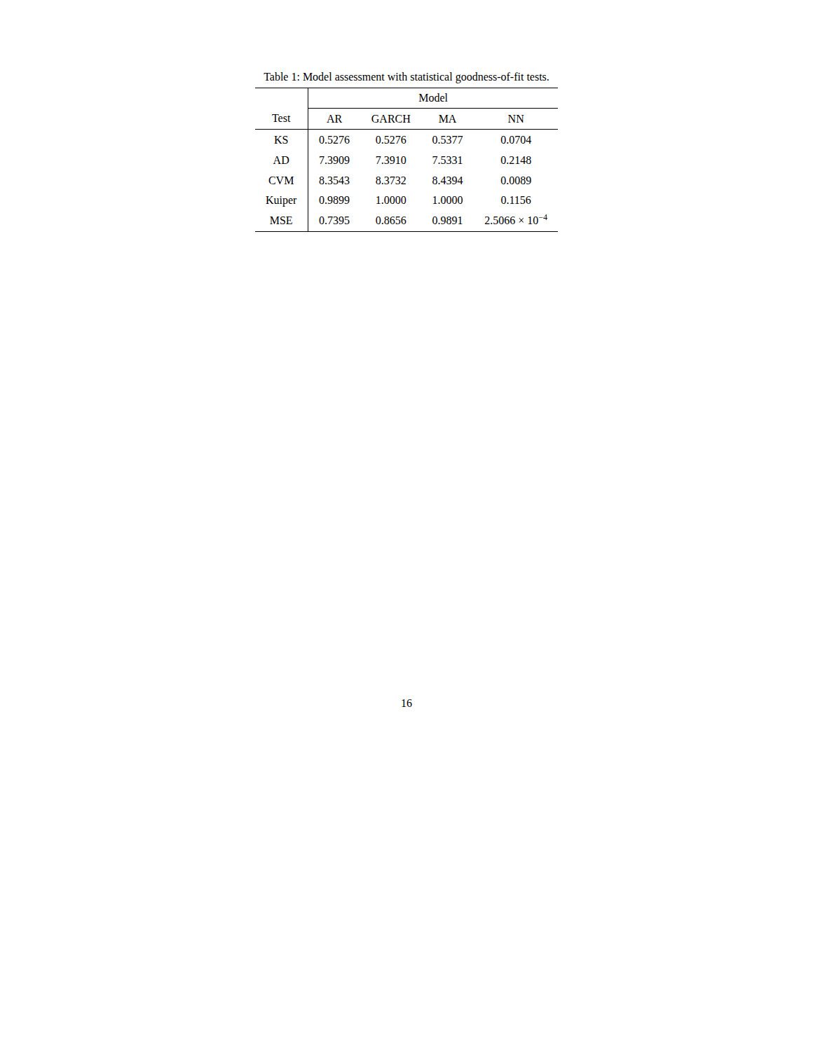Table 1: Model assessment with statistical goodness-of-fit tests.
| | Model |
| --- | --- |
| Test | AR | GARCH | MA | NN |
| KS | 0.5276 | 0.5276 | 0.5377 | 0.0704 |
| AD | 7.3909 | 7.3910 | 7.5331 | 0.2148 |
| CVM | 8.3543 | 8.3732 | 8.4394 | 0.0089 |
| Kuiper | 0.9899 | 1.0000 | 1.0000 | 0.1156 |
| MSE | 0.7395 | 0.8656 | 0.9891 | 2.5066 × 10 −4 |
16